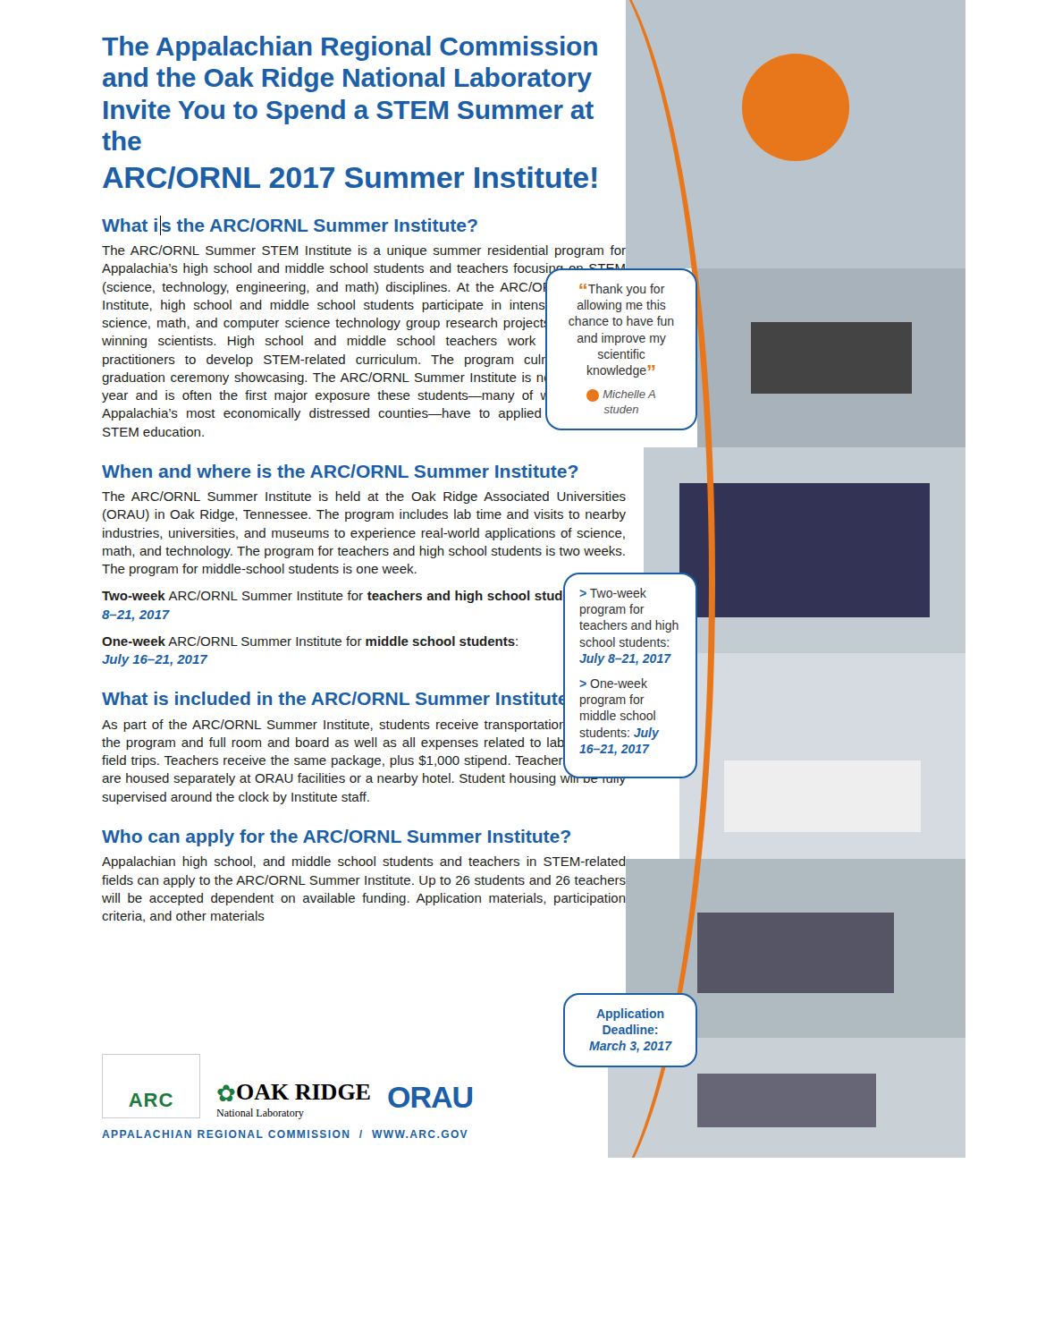“Thank you for allowing me this chance to have fun and improve my scientific knowledge” Michelle A
studen
> Two-week program for teachers and high school students: July 8–21, 2017
> One-week program for middle school students: July 16–21, 2017
Application Deadline: March 3, 2017
The Appalachian Regional Commission
and the Oak Ridge National Laboratory
Invite You to Spend a STEM Summer at the ARC/ORNL 2017 Summer Institute!
What i s the ARC/ORNL Summer Institute?
The ARC/ORNL Summer STEM Institute is a unique summer residential program for Appalachia’s high school and middle school students and teachers focusing on STEM (science, technology, engineering, and math) disciplines. At the ARC/ORNL Summer Institute, high school and middle school students participate in intensive hands-on science, math, and computer science technology group research projects with award-winning scientists. High school and middle school teachers work with science practitioners to develop STEM-related curriculum. The program culminates in a graduation ceremony showcasing. The ARC/ORNL Summer Institute is now in its 28th year and is often the first major exposure these students—many of who are from Appalachia’s most economically distressed counties—have to applied science and STEM education.
When and where is the ARC/ORNL Summer Institute?
The ARC/ORNL Summer Institute is held at the Oak Ridge Associated Universities (ORAU) in Oak Ridge, Tennessee. The program includes lab time and visits to nearby industries, universities, and museums to experience real-world applications of science, math, and technology. The program for teachers and high school students is two weeks. The program for middle-school students is one week.
Two-week ARC/ORNL Summer Institute for teachers and high school students: July 8–21, 2017
One-week ARC/ORNL Summer Institute for middle school students:
July 16–21, 2017
What is included in the ARC/ORNL Summer Institute?
As part of the ARC/ORNL Summer Institute, students receive transportation to attend the program and full room and board as well as all expenses related to lab work and field trips. Teachers receive the same package, plus $1,000 stipend. Teachers and staff are housed separately at ORAU facilities or a nearby hotel. Student housing will be fully supervised around the clock by Institute staff.
Who can apply for the ARC/ORNL Summer Institute?
Appalachian high school, and middle school students and teachers in STEM-related fields can apply to the ARC/ORNL Summer Institute. Up to 26 students and 26 teachers will be accepted dependent on available funding. Application materials, participation criteria, and other materials
ARC
✿OAK RIDGE National Laboratory
ORAU
APPALACHIAN REGIONAL COMMISSION / WWW.ARC.GOV